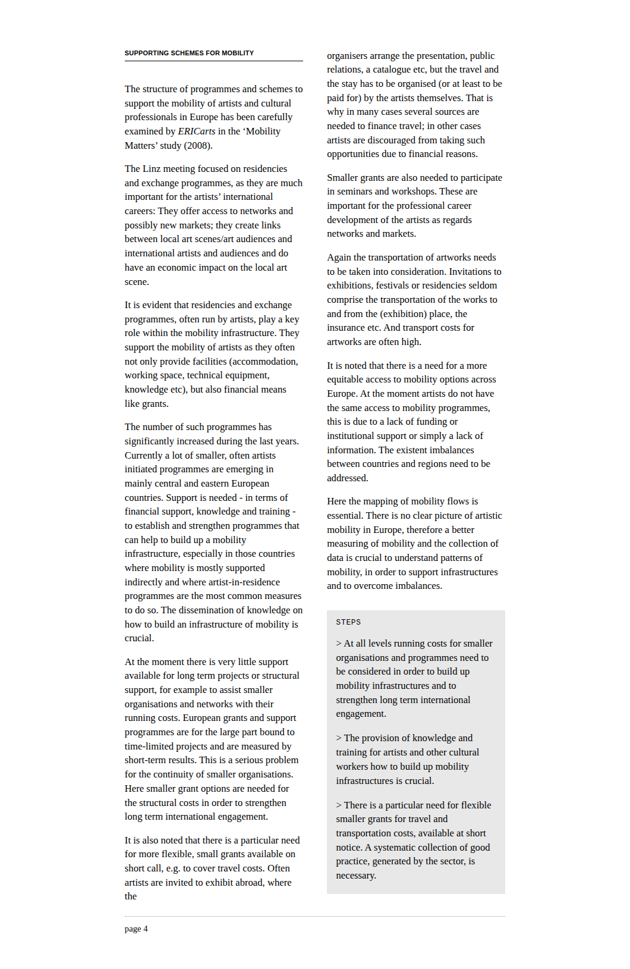Supporting schemes for mobility
The structure of programmes and schemes to support the mobility of artists and cultural professionals in Europe has been carefully examined by ERICarts in the ‘Mobility Matters’ study (2008).
The Linz meeting focused on residencies and exchange programmes, as they are much important for the artists’ international careers: They offer access to networks and possibly new markets; they create links between local art scenes/art audiences and international artists and audiences and do have an economic impact on the local art scene.
It is evident that residencies and exchange programmes, often run by artists, play a key role within the mobility infrastructure. They support the mobility of artists as they often not only provide facilities (accommodation, working space, technical equipment, knowledge etc), but also financial means like grants.
The number of such programmes has significantly increased during the last years. Currently a lot of smaller, often artists initiated programmes are emerging in mainly central and eastern European countries. Support is needed - in terms of financial support, knowledge and training - to establish and strengthen programmes that can help to build up a mobility infrastructure, especially in those countries where mobility is mostly supported indirectly and where artist-in-residence programmes are the most common measures to do so. The dissemination of knowledge on how to build an infrastructure of mobility is crucial.
At the moment there is very little support available for long term projects or structural support, for example to assist smaller organisations and networks with their running costs. European grants and support programmes are for the large part bound to time-limited projects and are measured by short-term results. This is a serious problem for the continuity of smaller organisations. Here smaller grant options are needed for the structural costs in order to strengthen long term international engagement.
It is also noted that there is a particular need for more flexible, small grants available on short call, e.g. to cover travel costs. Often artists are invited to exhibit abroad, where the
organisers arrange the presentation, public relations, a catalogue etc, but the travel and the stay has to be organised (or at least to be paid for) by the artists themselves. That is why in many cases several sources are needed to finance travel; in other cases artists are discouraged from taking such opportunities due to financial reasons.
Smaller grants are also needed to participate in seminars and workshops. These are important for the professional career development of the artists as regards networks and markets.
Again the transportation of artworks needs to be taken into consideration. Invitations to exhibitions, festivals or residencies seldom comprise the transportation of the works to and from the (exhibition) place, the insurance etc. And transport costs for artworks are often high.
It is noted that there is a need for a more equitable access to mobility options across Europe. At the moment artists do not have the same access to mobility programmes, this is due to a lack of funding or institutional support or simply a lack of information. The existent imbalances between countries and regions need to be addressed.
Here the mapping of mobility flows is essential. There is no clear picture of artistic mobility in Europe, therefore a better measuring of mobility and the collection of data is crucial to understand patterns of mobility, in order to support infrastructures and to overcome imbalances.
STEPS
> At all levels running costs for smaller organisations and programmes need to be considered in order to build up mobility infrastructures and to strengthen long term international engagement.
> The provision of knowledge and training for artists and other cultural workers how to build up mobility infrastructures is crucial.
> There is a particular need for flexible smaller grants for travel and transportation costs, available at short notice. A systematic collection of good practice, generated by the sector, is necessary.
page 4